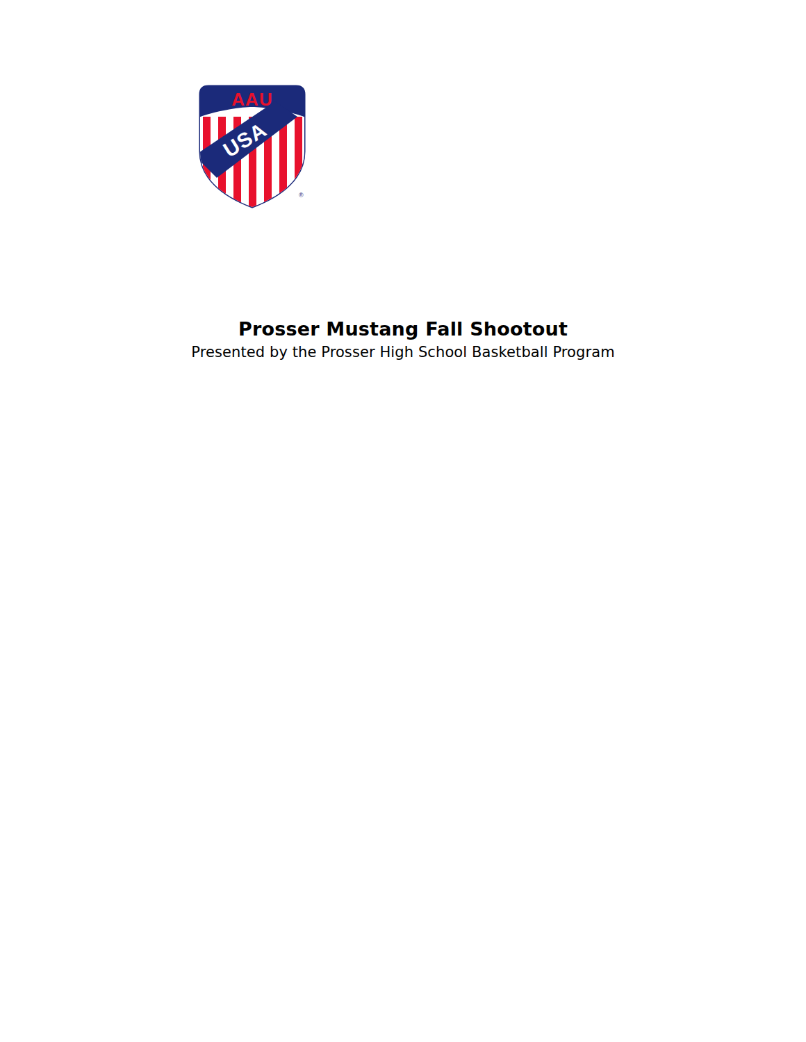AAU USA ®
Prosser Mustang Fall Shootout
Presented by the Prosser High School Basketball Program